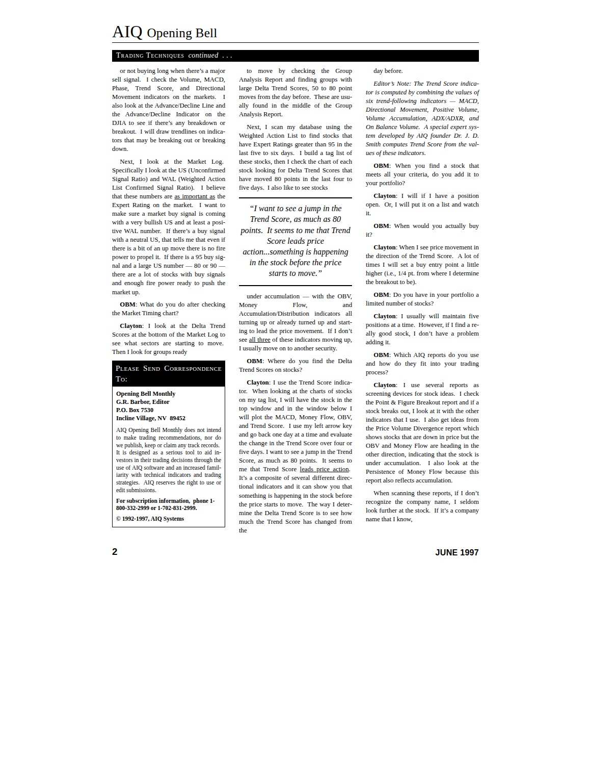AIQ Opening Bell
Trading Techniques continued . . .
or not buying long when there’s a major sell signal. I check the Volume, MACD, Phase, Trend Score, and Directional Movement indicators on the markets. I also look at the Advance/Decline Line and the Advance/Decline Indicator on the DJIA to see if there’s any breakdown or breakout. I will draw trendlines on indicators that may be breaking out or breaking down.
Next, I look at the Market Log. Specifically I look at the US (Unconfirmed Signal Ratio) and WAL (Weighted Action List Confirmed Signal Ratio). I believe that these numbers are as important as the Expert Rating on the market. I want to make sure a market buy signal is coming with a very bullish US and at least a positive WAL number. If there’s a buy signal with a neutral US, that tells me that even if there is a bit of an up move there is no fire power to propel it. If there is a 95 buy signal and a large US number — 80 or 90 — there are a lot of stocks with buy signals and enough fire power ready to push the market up.
OBM: What do you do after checking the Market Timing chart?
Clayton: I look at the Delta Trend Scores at the bottom of the Market Log to see what sectors are starting to move. Then I look for groups ready
Please Send Correspondence To:
Opening Bell Monthly
G.R. Barbor, Editor
P.O. Box 7530
Incline Village, NV 89452
AIQ Opening Bell Monthly does not intend to make trading recommendations, nor do we publish, keep or claim any track records. It is designed as a serious tool to aid investors in their trading decisions through the use of AIQ software and an increased familiarity with technical indicators and trading strategies. AIQ reserves the right to use or edit submissions.
For subscription information, phone 1-800-332-2999 or 1-702-831-2999.
© 1992-1997, AIQ Systems
to move by checking the Group Analysis Report and finding groups with large Delta Trend Scores, 50 to 80 point moves from the day before. These are usually found in the middle of the Group Analysis Report.
Next, I scan my database using the Weighted Action List to find stocks that have Expert Ratings greater than 95 in the last five to six days. I build a tag list of these stocks, then I check the chart of each stock looking for Delta Trend Scores that have moved 80 points in the last four to five days. I also like to see stocks
“I want to see a jump in the Trend Score, as much as 80 points. It seems to me that Trend Score leads price action...something is happening in the stock before the price starts to move.”
under accumulation — with the OBV, Money Flow, and Accumulation/Distribution indicators all turning up or already turned up and starting to lead the price movement. If I don’t see all three of these indicators moving up, I usually move on to another security.
OBM: Where do you find the Delta Trend Scores on stocks?
Clayton: I use the Trend Score indicator. When looking at the charts of stocks on my tag list, I will have the stock in the top window and in the window below I will plot the MACD, Money Flow, OBV, and Trend Score. I use my left arrow key and go back one day at a time and evaluate the change in the Trend Score over four or five days. I want to see a jump in the Trend Score, as much as 80 points. It seems to me that Trend Score leads price action. It’s a composite of several different directional indicators and it can show you that something is happening in the stock before the price starts to move. The way I determine the Delta Trend Score is to see how much the Trend Score has changed from the
day before.
Editor’s Note: The Trend Score indicator is computed by combining the values of six trend-following indicators — MACD, Directional Movement, Positive Volume, Volume Accumulation, ADX/ADXR, and On Balance Volume. A special expert system developed by AIQ founder Dr. J. D. Smith computes Trend Score from the values of these indicators.
OBM: When you find a stock that meets all your criteria, do you add it to your portfolio?
Clayton: I will if I have a position open. Or, I will put it on a list and watch it.
OBM: When would you actually buy it?
Clayton: When I see price movement in the direction of the Trend Score. A lot of times I will set a buy entry point a little higher (i.e., 1/4 pt. from where I determine the breakout to be).
OBM: Do you have in your portfolio a limited number of stocks?
Clayton: I usually will maintain five positions at a time. However, if I find a really good stock, I don’t have a problem adding it.
OBM: Which AIQ reports do you use and how do they fit into your trading process?
Clayton: I use several reports as screening devices for stock ideas. I check the Point & Figure Breakout report and if a stock breaks out, I look at it with the other indicators that I use. I also get ideas from the Price Volume Divergence report which shows stocks that are down in price but the OBV and Money Flow are heading in the other direction, indicating that the stock is under accumulation. I also look at the Persistence of Money Flow because this report also reflects accumulation.
When scanning these reports, if I don’t recognize the company name, I seldom look further at the stock. If it’s a company name that I know,
2
JUNE 1997